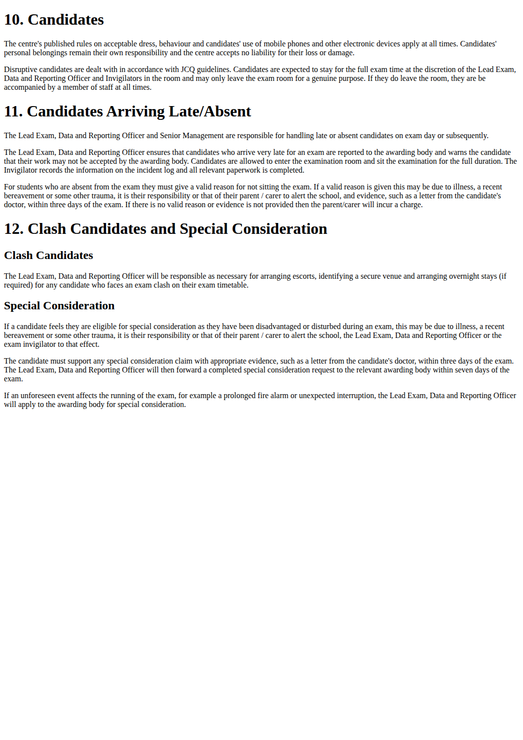10. Candidates
The centre's published rules on acceptable dress, behaviour and candidates' use of mobile phones and other electronic devices apply at all times. Candidates' personal belongings remain their own responsibility and the centre accepts no liability for their loss or damage.
Disruptive candidates are dealt with in accordance with JCQ guidelines. Candidates are expected to stay for the full exam time at the discretion of the Lead Exam, Data and Reporting Officer and Invigilators in the room and may only leave the exam room for a genuine purpose. If they do leave the room, they are be accompanied by a member of staff at all times.
11. Candidates Arriving Late/Absent
The Lead Exam, Data and Reporting Officer and Senior Management are responsible for handling late or absent candidates on exam day or subsequently.
The Lead Exam, Data and Reporting Officer ensures that candidates who arrive very late for an exam are reported to the awarding body and warns the candidate that their work may not be accepted by the awarding body. Candidates are allowed to enter the examination room and sit the examination for the full duration. The Invigilator records the information on the incident log and all relevant paperwork is completed.
For students who are absent from the exam they must give a valid reason for not sitting the exam. If a valid reason is given this may be due to illness, a recent bereavement or some other trauma, it is their responsibility or that of their parent / carer to alert the school, and evidence, such as a letter from the candidate's doctor, within three days of the exam. If there is no valid reason or evidence is not provided then the parent/carer will incur a charge.
12. Clash Candidates and Special Consideration
Clash Candidates
The Lead Exam, Data and Reporting Officer will be responsible as necessary for arranging escorts, identifying a secure venue and arranging overnight stays (if required) for any candidate who faces an exam clash on their exam timetable.
Special Consideration
If a candidate feels they are eligible for special consideration as they have been disadvantaged or disturbed during an exam, this may be due to illness, a recent bereavement or some other trauma, it is their responsibility or that of their parent / carer to alert the school, the Lead Exam, Data and Reporting Officer or the exam invigilator to that effect.
The candidate must support any special consideration claim with appropriate evidence, such as a letter from the candidate's doctor, within three days of the exam. The Lead Exam, Data and Reporting Officer will then forward a completed special consideration request to the relevant awarding body within seven days of the exam.
If an unforeseen event affects the running of the exam, for example a prolonged fire alarm or unexpected interruption, the Lead Exam, Data and Reporting Officer will apply to the awarding body for special consideration.